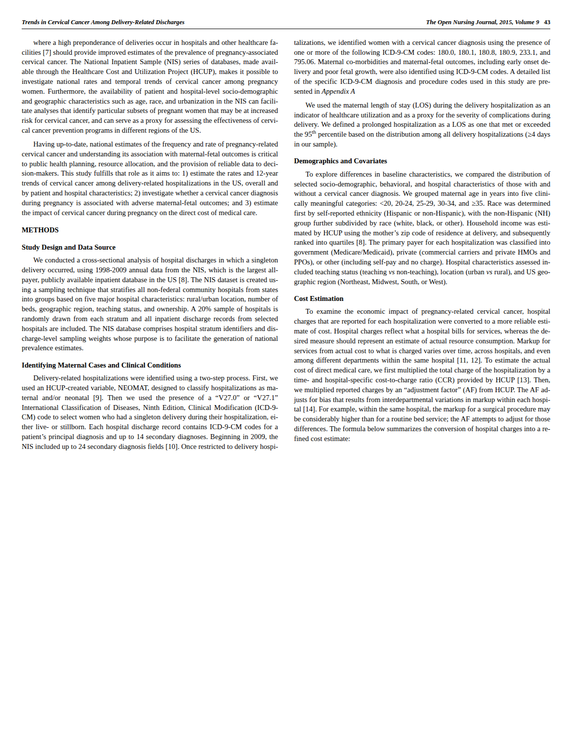Trends in Cervical Cancer Among Delivery-Related Discharges
The Open Nursing Journal, 2015, Volume 943
where a high preponderance of deliveries occur in hospitals and other healthcare facilities [7] should provide improved estimates of the prevalence of pregnancy-associated cervical cancer. The National Inpatient Sample (NIS) series of databases, made available through the Healthcare Cost and Utilization Project (HCUP), makes it possible to investigate national rates and temporal trends of cervical cancer among pregnancy women. Furthermore, the availability of patient and hospital-level socio-demographic and geographic characteristics such as age, race, and urbanization in the NIS can facilitate analyses that identify particular subsets of pregnant women that may be at increased risk for cervical cancer, and can serve as a proxy for assessing the effectiveness of cervical cancer prevention programs in different regions of the US.
Having up-to-date, national estimates of the frequency and rate of pregnancy-related cervical cancer and understanding its association with maternal-fetal outcomes is critical to public health planning, resource allocation, and the provision of reliable data to decision-makers. This study fulfills that role as it aims to: 1) estimate the rates and 12-year trends of cervical cancer among delivery-related hospitalizations in the US, overall and by patient and hospital characteristics; 2) investigate whether a cervical cancer diagnosis during pregnancy is associated with adverse maternal-fetal outcomes; and 3) estimate the impact of cervical cancer during pregnancy on the direct cost of medical care.
Methods
Study Design and Data Source
We conducted a cross-sectional analysis of hospital discharges in which a singleton delivery occurred, using 1998-2009 annual data from the NIS, which is the largest all-payer, publicly available inpatient database in the US [8]. The NIS dataset is created using a sampling technique that stratifies all non-federal community hospitals from states into groups based on five major hospital characteristics: rural/urban location, number of beds, geographic region, teaching status, and ownership. A 20% sample of hospitals is randomly drawn from each stratum and all inpatient discharge records from selected hospitals are included. The NIS database comprises hospital stratum identifiers and discharge-level sampling weights whose purpose is to facilitate the generation of national prevalence estimates.
Identifying Maternal Cases and Clinical Conditions
Delivery-related hospitalizations were identified using a two-step process. First, we used an HCUP-created variable, NEOMAT, designed to classify hospitalizations as maternal and/or neonatal [9]. Then we used the presence of a “V27.0” or “V27.1” International Classification of Diseases, Ninth Edition, Clinical Modification (ICD-9-CM) code to select women who had a singleton delivery during their hospitalization, either live- or stillborn. Each hospital discharge record contains ICD-9-CM codes for a patient’s principal diagnosis and up to 14 secondary diagnoses. Beginning in 2009, the NIS included up to 24 secondary diagnosis fields [10]. Once restricted to delivery hospitalizations, we identified women with a cervical cancer diagnosis using the presence of one or more of the following ICD-9-CM codes: 180.0, 180.1, 180.8, 180.9, 233.1, and 795.06. Maternal co-morbidities and maternal-fetal outcomes, including early onset delivery and poor fetal growth, were also identified using ICD-9-CM codes. A detailed list of the specific ICD-9-CM diagnosis and procedure codes used in this study are presented in Appendix A
We used the maternal length of stay (LOS) during the delivery hospitalization as an indicator of healthcare utilization and as a proxy for the severity of complications during delivery. We defined a prolonged hospitalization as a LOS as one that met or exceeded the 95th percentile based on the distribution among all delivery hospitalizations (≥4 days in our sample).
Demographics and Covariates
To explore differences in baseline characteristics, we compared the distribution of selected socio-demographic, behavioral, and hospital characteristics of those with and without a cervical cancer diagnosis. We grouped maternal age in years into five clinically meaningful categories: <20, 20-24, 25-29, 30-34, and ≥35. Race was determined first by self-reported ethnicity (Hispanic or non-Hispanic), with the non-Hispanic (NH) group further subdivided by race (white, black, or other). Household income was estimated by HCUP using the mother’s zip code of residence at delivery, and subsequently ranked into quartiles [8]. The primary payer for each hospitalization was classified into government (Medicare/Medicaid), private (commercial carriers and private HMOs and PPOs), or other (including self-pay and no charge). Hospital characteristics assessed included teaching status (teaching vs non-teaching), location (urban vs rural), and US geographic region (Northeast, Midwest, South, or West).
Cost Estimation
To examine the economic impact of pregnancy-related cervical cancer, hospital charges that are reported for each hospitalization were converted to a more reliable estimate of cost. Hospital charges reflect what a hospital bills for services, whereas the desired measure should represent an estimate of actual resource consumption. Markup for services from actual cost to what is charged varies over time, across hospitals, and even among different departments within the same hospital [11, 12]. To estimate the actual cost of direct medical care, we first multiplied the total charge of the hospitalization by a time- and hospital-specific cost-to-charge ratio (CCR) provided by HCUP [13]. Then, we multiplied reported charges by an “adjustment factor” (AF) from HCUP. The AF adjusts for bias that results from interdepartmental variations in markup within each hospital [14]. For example, within the same hospital, the markup for a surgical procedure may be considerably higher than for a routine bed service; the AF attempts to adjust for those differences. The formula below summarizes the conversion of hospital charges into a refined cost estimate: